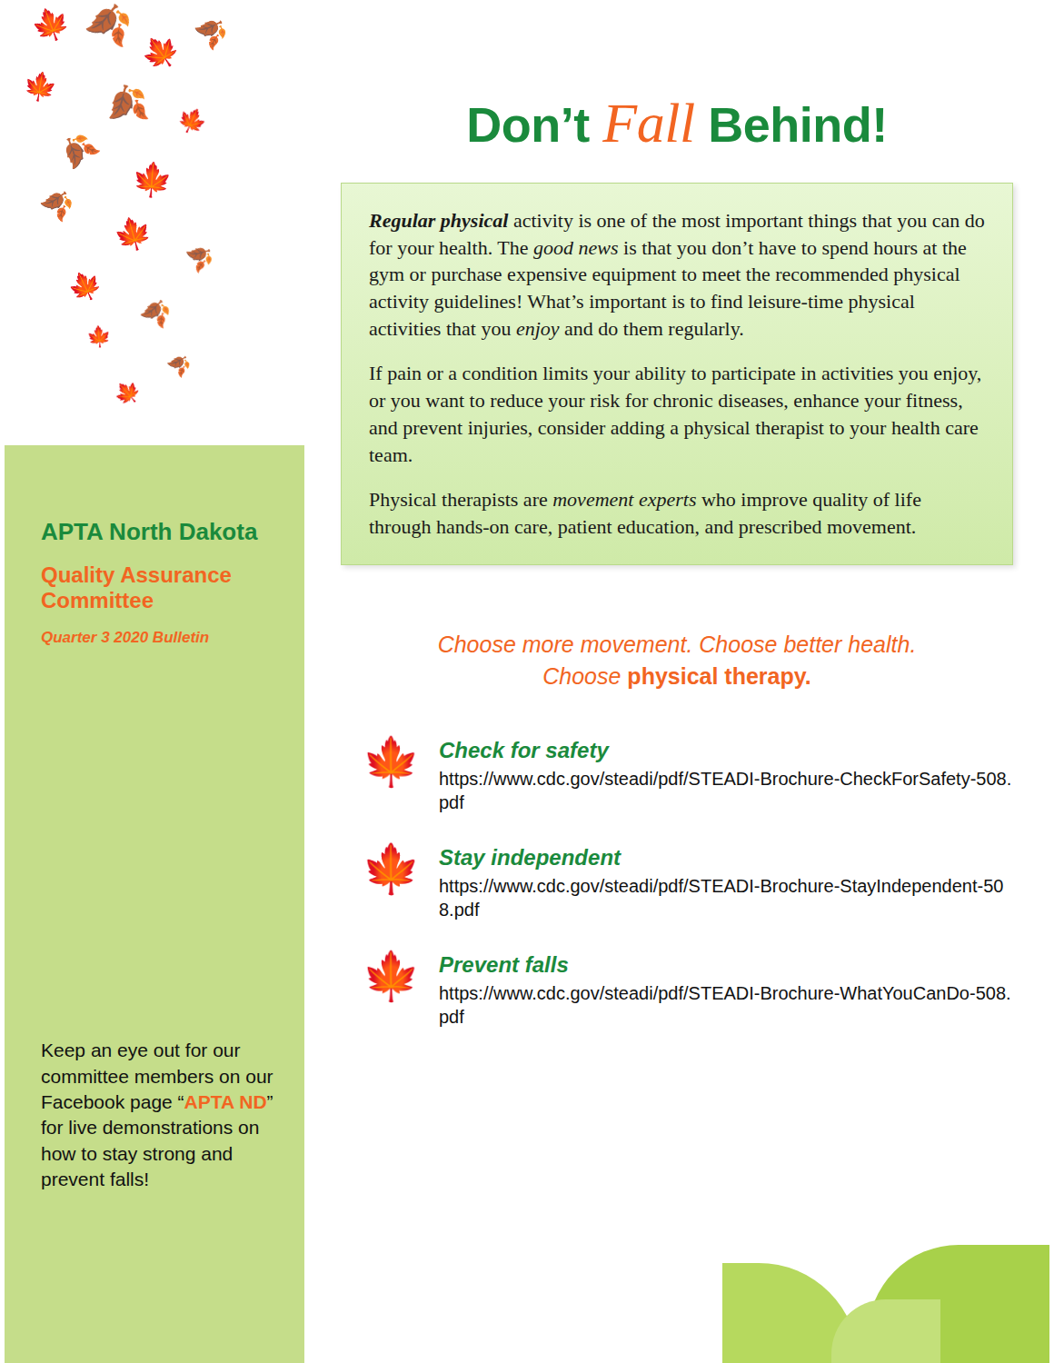🍁 🍂 🍁 🍂 🍁 🍂 🍁 🍂 🍁 🍂 🍁 🍂 🍁 🍂 🍁 🍂 🍁
APTA North Dakota
Quality Assurance
Committee
Quarter 3 2020 Bulletin
Keep an eye out for our committee members on our Facebook page “APTA ND” for live demonstrations on how to stay strong and prevent falls!
Don’t Fall Behind!
Regular physical activity is one of the most important things that you can do for your health. The good news is that you don’t have to spend hours at the gym or purchase expensive equipment to meet the recommended physical activity guidelines! What’s important is to find leisure-time physical activities that you enjoy and do them regularly.
If pain or a condition limits your ability to participate in activities you enjoy, or you want to reduce your risk for chronic diseases, enhance your fitness, and prevent injuries, consider adding a physical therapist to your health care team.
Physical therapists are movement experts who improve quality of life through hands-on care, patient education, and prescribed movement.
Choose more movement. Choose better health.
Choose physical therapy.
🍁
Check for safety
https://www.cdc.gov/steadi/pdf/STEADI-Brochure-CheckForSafety-508.pdf
🍁
Stay independent
https://www.cdc.gov/steadi/pdf/STEADI-Brochure-StayIndependent-508.pdf
🍁
Prevent falls
https://www.cdc.gov/steadi/pdf/STEADI-Brochure-WhatYouCanDo-508.pdf